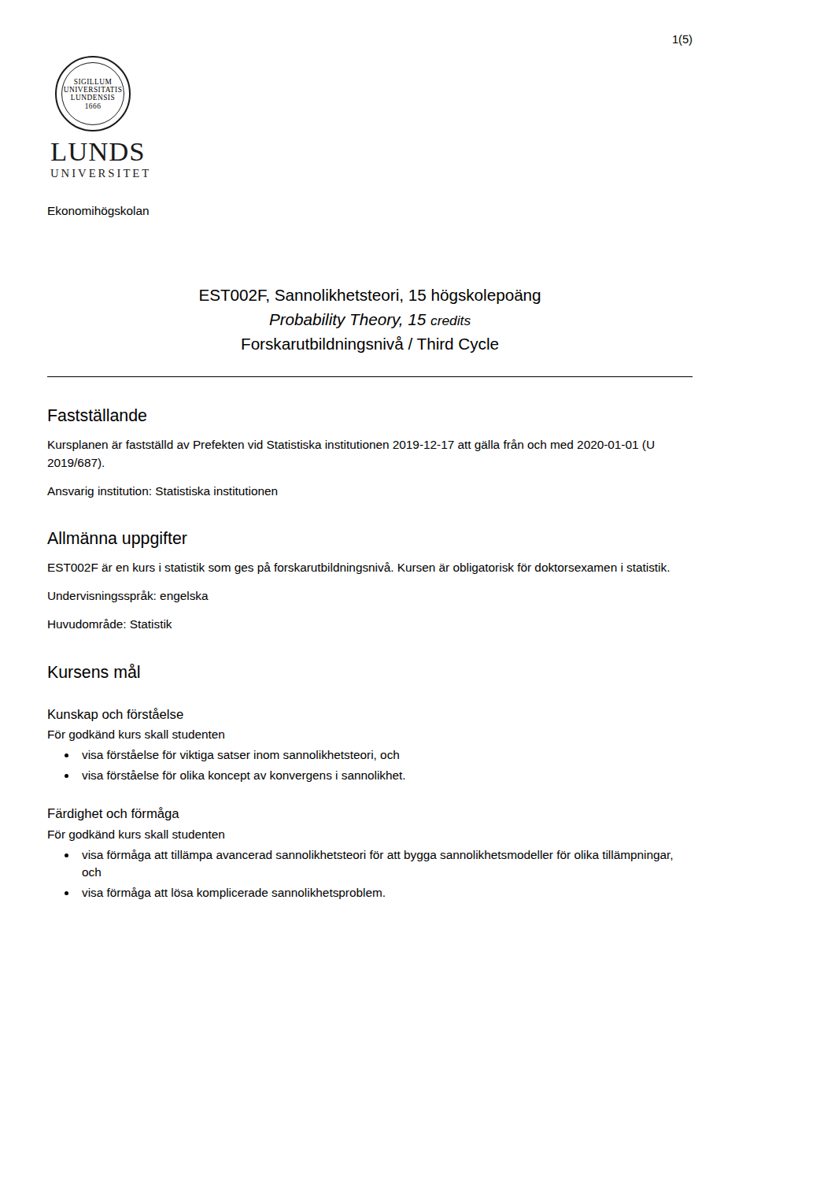1(5)
SIGILLUM
UNIVERSITATIS
LUNDENSIS
1666
LUNDS
UNIVERSITET
Ekonomihögskolan
EST002F, Sannolikhetsteori, 15 högskolepoäng
Probability Theory, 15 credits
Forskarutbildningsnivå / Third Cycle
Fastställande
Kursplanen är fastställd av Prefekten vid Statistiska institutionen 2019-12-17 att gälla från och med 2020-01-01 (U 2019/687).
Ansvarig institution: Statistiska institutionen
Allmänna uppgifter
EST002F är en kurs i statistik som ges på forskarutbildningsnivå. Kursen är obligatorisk för doktorsexamen i statistik.
Undervisningsspråk: engelska
Huvudområde: Statistik
Kursens mål
Kunskap och förståelse
För godkänd kurs skall studenten
visa förståelse för viktiga satser inom sannolikhetsteori, och
visa förståelse för olika koncept av konvergens i sannolikhet.
Färdighet och förmåga
För godkänd kurs skall studenten
visa förmåga att tillämpa avancerad sannolikhetsteori för att bygga sannolikhetsmodeller för olika tillämpningar, och
visa förmåga att lösa komplicerade sannolikhetsproblem.